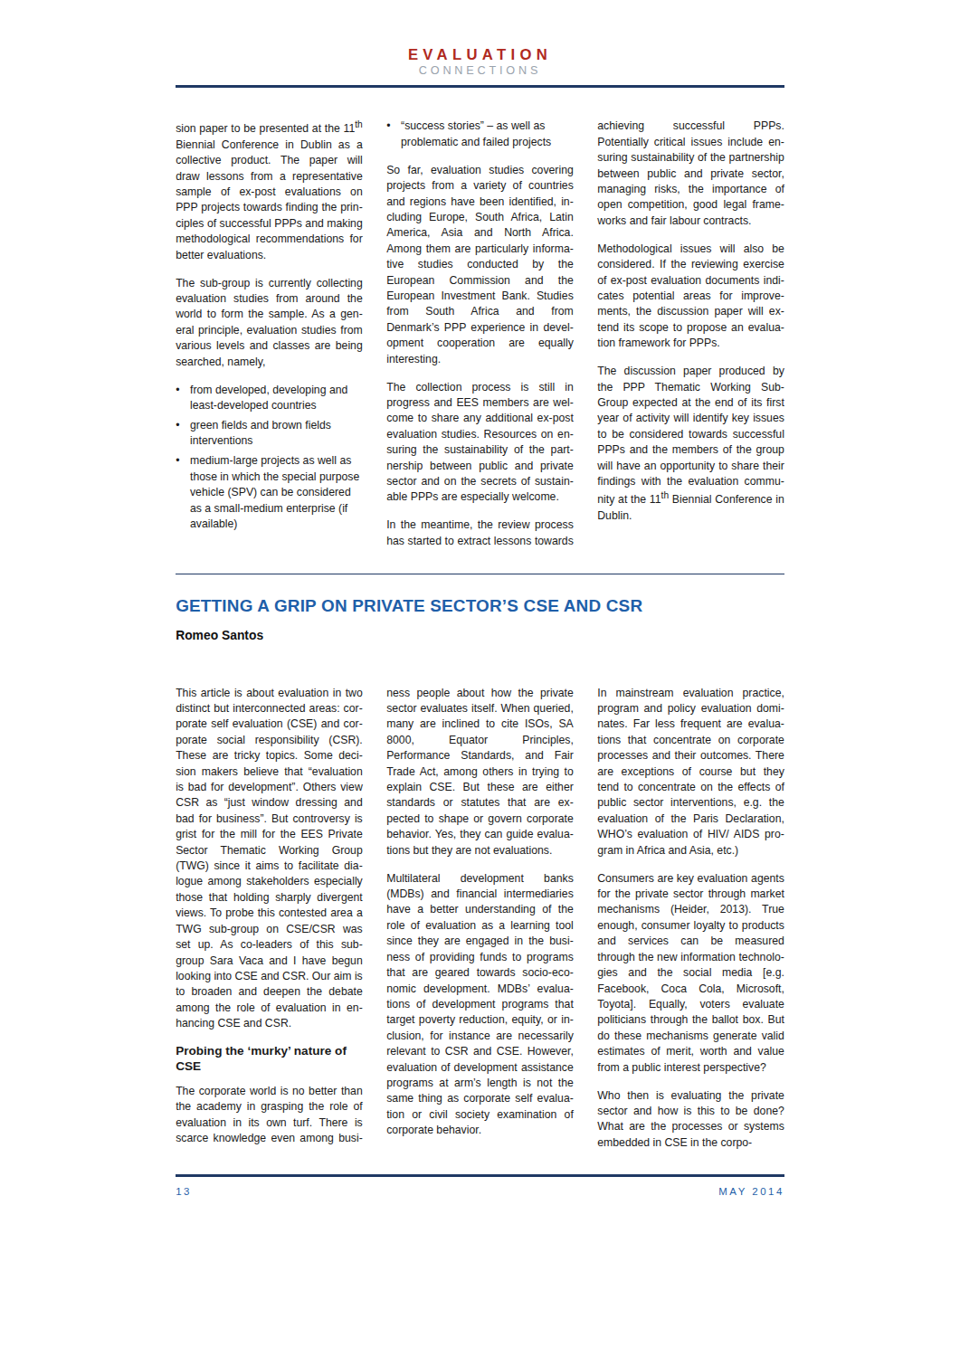Evaluation
Connections
sion paper to be presented at the 11th Biennial Conference in Dublin as a collective product. The paper will draw lessons from a representative sample of ex-post evaluations on PPP projects towards finding the principles of successful PPPs and making methodological recommendations for better evaluations.
The sub-group is currently collecting evaluation studies from around the world to form the sample. As a general principle, evaluation studies from various levels and classes are being searched, namely,
from developed, developing and least-developed countries
green fields and brown fields interventions
medium-large projects as well as those in which the special purpose vehicle (SPV) can be considered as a small-medium enterprise (if available)
“success stories” – as well as problematic and failed projects
So far, evaluation studies covering projects from a variety of countries and regions have been identified, including Europe, South Africa, Latin America, Asia and North Africa. Among them are particularly informative studies conducted by the European Commission and the European Investment Bank. Studies from South Africa and from Denmark’s PPP experience in development cooperation are equally interesting.
The collection process is still in progress and EES members are welcome to share any additional ex-post evaluation studies. Resources on ensuring the sustainability of the partnership between public and private sector and on the secrets of sustainable PPPs are especially welcome.
In the meantime, the review process has started to extract lessons towards achieving successful PPPs. Potentially critical issues include ensuring sustainability of the partnership between public and private sector, managing risks, the importance of open competition, good legal frameworks and fair labour contracts.
Methodological issues will also be considered. If the reviewing exercise of ex-post evaluation documents indicates potential areas for improvements, the discussion paper will extend its scope to propose an evaluation framework for PPPs.
The discussion paper produced by the PPP Thematic Working Sub-Group expected at the end of its first year of activity will identify key issues to be considered towards successful PPPs and the members of the group will have an opportunity to share their findings with the evaluation community at the 11th Biennial Conference in Dublin.
Getting a grip on private sector’s CSE and CSR
Romeo Santos
This article is about evaluation in two distinct but interconnected areas: corporate self evaluation (CSE) and corporate social responsibility (CSR). These are tricky topics. Some decision makers believe that “evaluation is bad for development”. Others view CSR as “just window dressing and bad for business”. But controversy is grist for the mill for the EES Private Sector Thematic Working Group (TWG) since it aims to facilitate dialogue among stakeholders especially those that holding sharply divergent views. To probe this contested area a TWG sub-group on CSE/CSR was set up. As co-leaders of this sub-group Sara Vaca and I have begun looking into CSE and CSR. Our aim is to broaden and deepen the debate among the role of evaluation in enhancing CSE and CSR.
Probing the ‘murky’ nature of CSE
The corporate world is no better than the academy in grasping the role of evaluation in its own turf. There is scarce knowledge even among business people about how the private sector evaluates itself. When queried, many are inclined to cite ISOs, SA 8000, Equator Principles, Performance Standards, and Fair Trade Act, among others in trying to explain CSE. But these are either standards or statutes that are expected to shape or govern corporate behavior. Yes, they can guide evaluations but they are not evaluations.
Multilateral development banks (MDBs) and financial intermediaries have a better understanding of the role of evaluation as a learning tool since they are engaged in the business of providing funds to programs that are geared towards socio-economic development. MDBs’ evaluations of development programs that target poverty reduction, equity, or inclusion, for instance are necessarily relevant to CSR and CSE. However, evaluation of development assistance programs at arm’s length is not the same thing as corporate self evaluation or civil society examination of corporate behavior.
In mainstream evaluation practice, program and policy evaluation dominates. Far less frequent are evaluations that concentrate on corporate processes and their outcomes. There are exceptions of course but they tend to concentrate on the effects of public sector interventions, e.g. the evaluation of the Paris Declaration, WHO’s evaluation of HIV/ AIDS program in Africa and Asia, etc.)
Consumers are key evaluation agents for the private sector through market mechanisms (Heider, 2013). True enough, consumer loyalty to products and services can be measured through the new information technologies and the social media [e.g. Facebook, Coca Cola, Microsoft, Toyota]. Equally, voters evaluate politicians through the ballot box. But do these mechanisms generate valid estimates of merit, worth and value from a public interest perspective?
Who then is evaluating the private sector and how is this to be done? What are the processes or systems embedded in CSE in the corpo-
13
MAY 2014